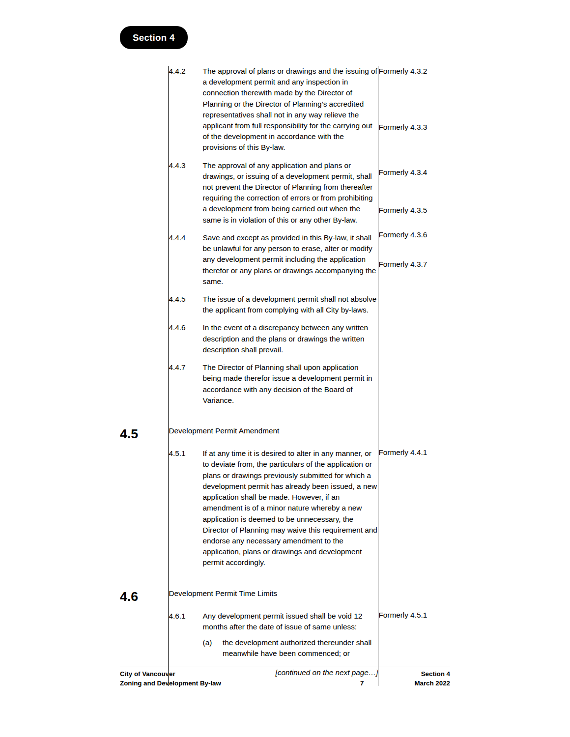Section 4
| | 4.4.2 The approval of plans or drawings and the issuing of a development permit and any inspection in connection therewith made by the Director of Planning or the Director of Planning’s accredited representatives shall not in any way relieve the applicant from full responsibility for the carrying out of the development in accordance with the provisions of this By-law. 4.4.3 The approval of any application and plans or drawings, or issuing of a development permit, shall not prevent the Director of Planning from thereafter requiring the correction of errors or from prohibiting a development from being carried out when the same is in violation of this or any other By-law. 4.4.4 Save and except as provided in this By-law, it shall be unlawful for any person to erase, alter or modify any development permit including the application therefor or any plans or drawings accompanying the same. 4.4.5 The issue of a development permit shall not absolve the applicant from complying with all City by-laws. 4.4.6 In the event of a discrepancy between any written description and the plans or drawings the written description shall prevail. 4.4.7 The Director of Planning shall upon application being made therefor issue a development permit in accordance with any decision of the Board of Variance. | Formerly 4.3.2 Formerly 4.3.3 Formerly 4.3.4 Formerly 4.3.5 Formerly 4.3.6 Formerly 4.3.7 |
| 4.5 | Development Permit Amendment 4.5.1 If at any time it is desired to alter in any manner, or to deviate from, the particulars of the application or plans or drawings previously submitted for which a development permit has already been issued, a new application shall be made. However, if an amendment is of a minor nature whereby a new application is deemed to be unnecessary, the Director of Planning may waive this requirement and endorse any necessary amendment to the application, plans or drawings and development permit accordingly. | Formerly 4.4.1 |
| 4.6 | Development Permit Time Limits 4.6.1 Any development permit issued shall be void 12 months after the date of issue of same unless: (a) the development authorized thereunder shall meanwhile have been commenced; or [continued on the next page…] | Formerly 4.5.1 |
| City of Vancouver | | Section 4 |
| Zoning and Development By-law | 7 | March 2022 |